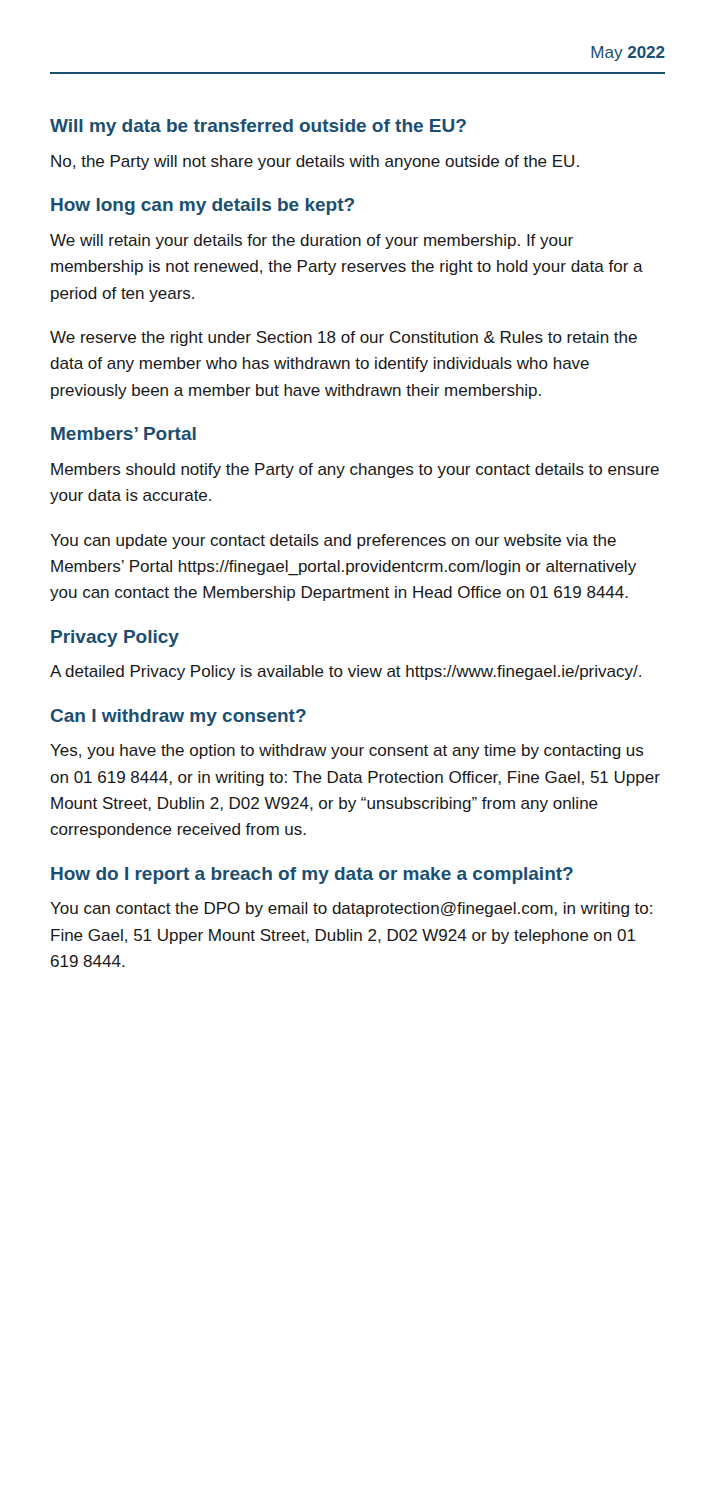May 2022
Will my data be transferred outside of the EU?
No, the Party will not share your details with anyone outside of the EU.
How long can my details be kept?
We will retain your details for the duration of your membership. If your membership is not renewed, the Party reserves the right to hold your data for a period of ten years.
We reserve the right under Section 18 of our Constitution & Rules to retain the data of any member who has withdrawn to identify individuals who have previously been a member but have withdrawn their membership.
Members’ Portal
Members should notify the Party of any changes to your contact details to ensure your data is accurate.
You can update your contact details and preferences on our website via the Members’ Portal https://finegael_portal.providentcrm.com/login or alternatively you can contact the Membership Department in Head Office on 01 619 8444.
Privacy Policy
A detailed Privacy Policy is available to view at https://www.finegael.ie/privacy/.
Can I withdraw my consent?
Yes, you have the option to withdraw your consent at any time by contacting us on 01 619 8444, or in writing to: The Data Protection Officer, Fine Gael, 51 Upper Mount Street, Dublin 2, D02 W924, or by “unsubscribing” from any online correspondence received from us.
How do I report a breach of my data or make a complaint?
You can contact the DPO by email to dataprotection@finegael.com, in writing to: Fine Gael, 51 Upper Mount Street, Dublin 2, D02 W924 or by telephone on 01 619 8444.